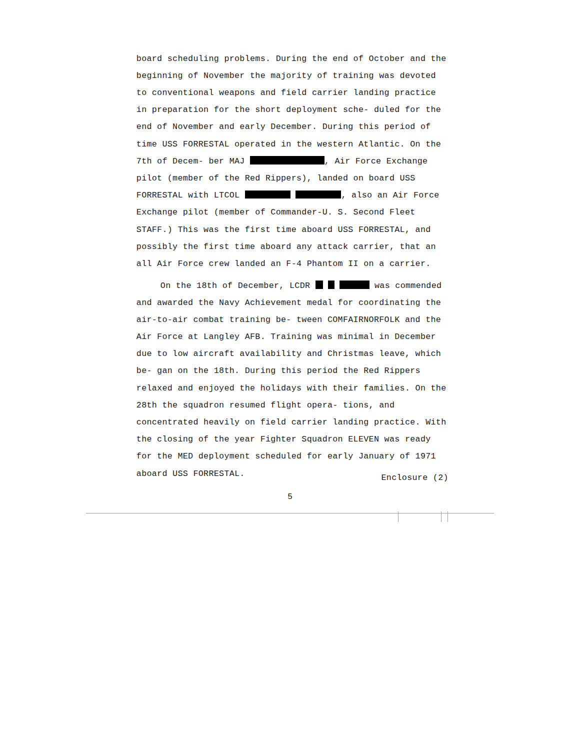board scheduling problems. During the end of October and the beginning of November the majority of training was devoted to conventional weapons and field carrier landing practice in preparation for the short deployment sche- duled for the end of November and early December. During this period of time USS FORRESTAL operated in the western Atlantic. On the 7th of Decem- ber MAJ , Air Force Exchange pilot (member of the Red Rippers), landed on board USS FORRESTAL with LTCOL , also an Air Force Exchange pilot (member of Commander-U. S. Second Fleet STAFF.) This was the first time aboard USS FORRESTAL, and possibly the first time aboard any attack carrier, that an all Air Force crew landed an F-4 Phantom II on a carrier.
On the 18th of December, LCDR was commended and awarded the Navy Achievement medal for coordinating the air-to-air combat training be- tween COMFAIRNORFOLK and the Air Force at Langley AFB. Training was minimal in December due to low aircraft availability and Christmas leave, which be- gan on the 18th. During this period the Red Rippers relaxed and enjoyed the holidays with their families. On the 28th the squadron resumed flight opera- tions, and concentrated heavily on field carrier landing practice. With the closing of the year Fighter Squadron ELEVEN was ready for the MED deployment scheduled for early January of 1971 aboard USS FORRESTAL.
Enclosure (2)
5